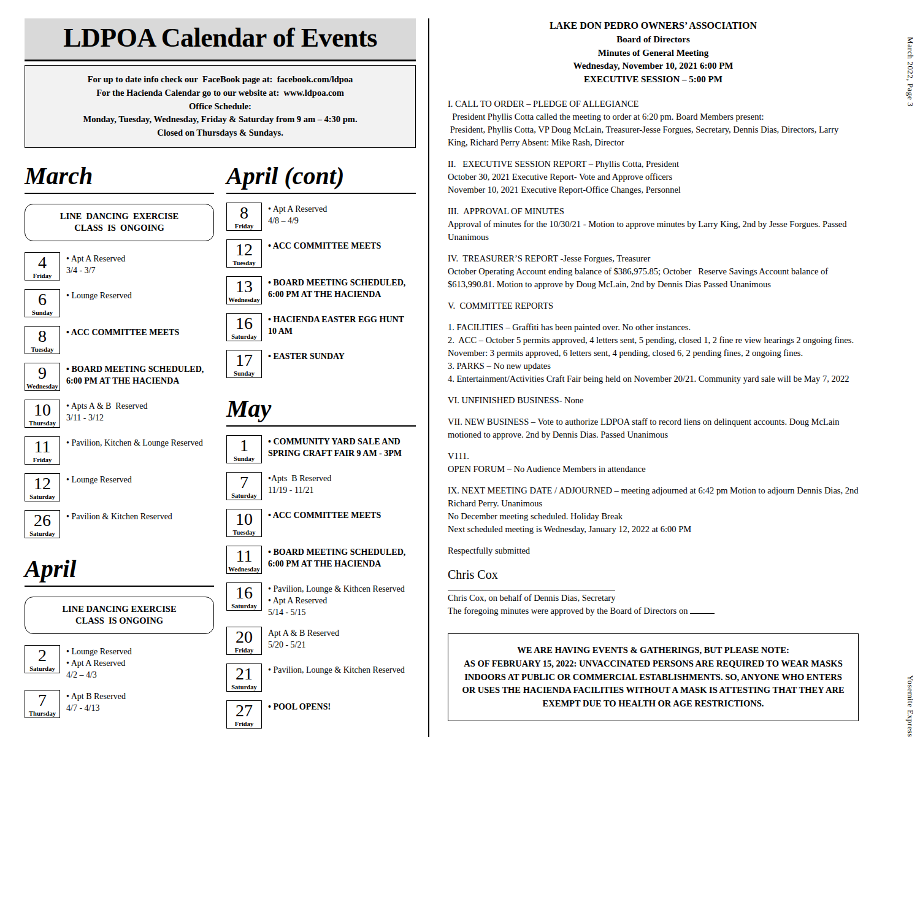March 2022, Page 3
Yosemite Express
LDPOA Calendar of Events
For up to date info check our FaceBook page at: facebook.com/ldpoa
For the Hacienda Calendar go to our website at: www.ldpoa.com
Office Schedule:
Monday, Tuesday, Wednesday, Friday & Saturday from 9 am – 4:30 pm.
Closed on Thursdays & Sundays.
March
LINE DANCING EXERCISE
CLASS IS ONGOING
4 Friday
• Apt A Reserved
3/4 - 3/7
6 Sunday
• Lounge Reserved
8 Tuesday
• ACC COMMITTEE MEETS
9 Wednesday
• BOARD MEETING SCHEDULED, 6:00 PM AT THE HACIENDA
10 Thursday
• Apts A & B Reserved
3/11 - 3/12
11 Friday
• Pavilion, Kitchen & Lounge Reserved
12 Saturday
• Lounge Reserved
26 Saturday
• Pavilion & Kitchen Reserved
April
LINE DANCING EXERCISE
CLASS IS ONGOING
2 Saturday
• Lounge Reserved
• Apt A Reserved
4/2 – 4/3
7 Thursday
• Apt B Reserved
4/7 - 4/13
April (cont)
8 Friday
• Apt A Reserved
4/8 – 4/9
12 Tuesday
• ACC COMMITTEE MEETS
13 Wednesday
• BOARD MEETING SCHEDULED, 6:00 PM AT THE HACIENDA
16 Saturday
• HACIENDA EASTER EGG HUNT 10 AM
17 Sunday
• EASTER SUNDAY
May
1 Sunday
• COMMUNITY YARD SALE AND SPRING CRAFT FAIR 9 AM - 3PM
7 Saturday
•Apts B Reserved
11/19 - 11/21
10 Tuesday
• ACC COMMITTEE MEETS
11 Wednesday
• BOARD MEETING SCHEDULED, 6:00 PM AT THE HACIENDA
16 Saturday
• Pavilion, Lounge & Kithcen Reserved
• Apt A Reserved
5/14 - 5/15
20 Friday
Apt A & B Reserved
5/20 - 5/21
21 Saturday
• Pavilion, Lounge & Kitchen Reserved
27 Friday
• POOL OPENS!
LAKE DON PEDRO OWNERS’ ASSOCIATION
Board of Directors
Minutes of General Meeting
Wednesday, November 10, 2021 6:00 PM
EXECUTIVE SESSION – 5:00 PM
I. CALL TO ORDER – PLEDGE OF ALLEGIANCE
President Phyllis Cotta called the meeting to order at 6:20 pm. Board Members present:
President, Phyllis Cotta, VP Doug McLain, Treasurer-Jesse Forgues, Secretary, Dennis Dias, Directors, Larry King, Richard Perry Absent: Mike Rash, Director
II. EXECUTIVE SESSION REPORT – Phyllis Cotta, President
October 30, 2021 Executive Report- Vote and Approve officers
November 10, 2021 Executive Report-Office Changes, Personnel
III. APPROVAL OF MINUTES
Approval of minutes for the 10/30/21 - Motion to approve minutes by Larry King, 2nd by Jesse Forgues. Passed Unanimous
IV. TREASURER’S REPORT -Jesse Forgues, Treasurer
October Operating Account ending balance of $386,975.85; October Reserve Savings Account balance of $613,990.81. Motion to approve by Doug McLain, 2nd by Dennis Dias Passed Unanimous
V. COMMITTEE REPORTS
1. FACILITIES – Graffiti has been painted over. No other instances.
2. ACC – October 5 permits approved, 4 letters sent, 5 pending, closed 1, 2 fine re view hearings 2 ongoing fines. November: 3 permits approved, 6 letters sent, 4 pending, closed 6, 2 pending fines, 2 ongoing fines.
3. PARKS – No new updates
4. Entertainment/Activities Craft Fair being held on November 20/21. Community yard sale will be May 7, 2022
VI. UNFINISHED BUSINESS- None
VII. NEW BUSINESS – Vote to authorize LDPOA staff to record liens on delinquent accounts. Doug McLain motioned to approve. 2nd by Dennis Dias. Passed Unanimous
V111.
OPEN FORUM – No Audience Members in attendance
IX. NEXT MEETING DATE / ADJOURNED – meeting adjourned at 6:42 pm Motion to adjourn Dennis Dias, 2nd Richard Perry. Unanimous
No December meeting scheduled. Holiday Break
Next scheduled meeting is Wednesday, January 12, 2022 at 6:00 PM
Respectfully submitted
Chris Cox
Chris Cox, on behalf of Dennis Dias, Secretary
The foregoing minutes were approved by the Board of Directors on
WE ARE HAVING EVENTS & GATHERINGS, BUT PLEASE NOTE:
AS OF FEBRUARY 15, 2022: UNVACCINATED PERSONS ARE REQUIRED TO WEAR MASKS INDOORS AT PUBLIC OR COMMERCIAL ESTABLISHMENTS. SO, ANYONE WHO ENTERS OR USES THE HACIENDA FACILITIES WITHOUT A MASK IS ATTESTING THAT THEY ARE EXEMPT DUE TO HEALTH OR AGE RESTRICTIONS.